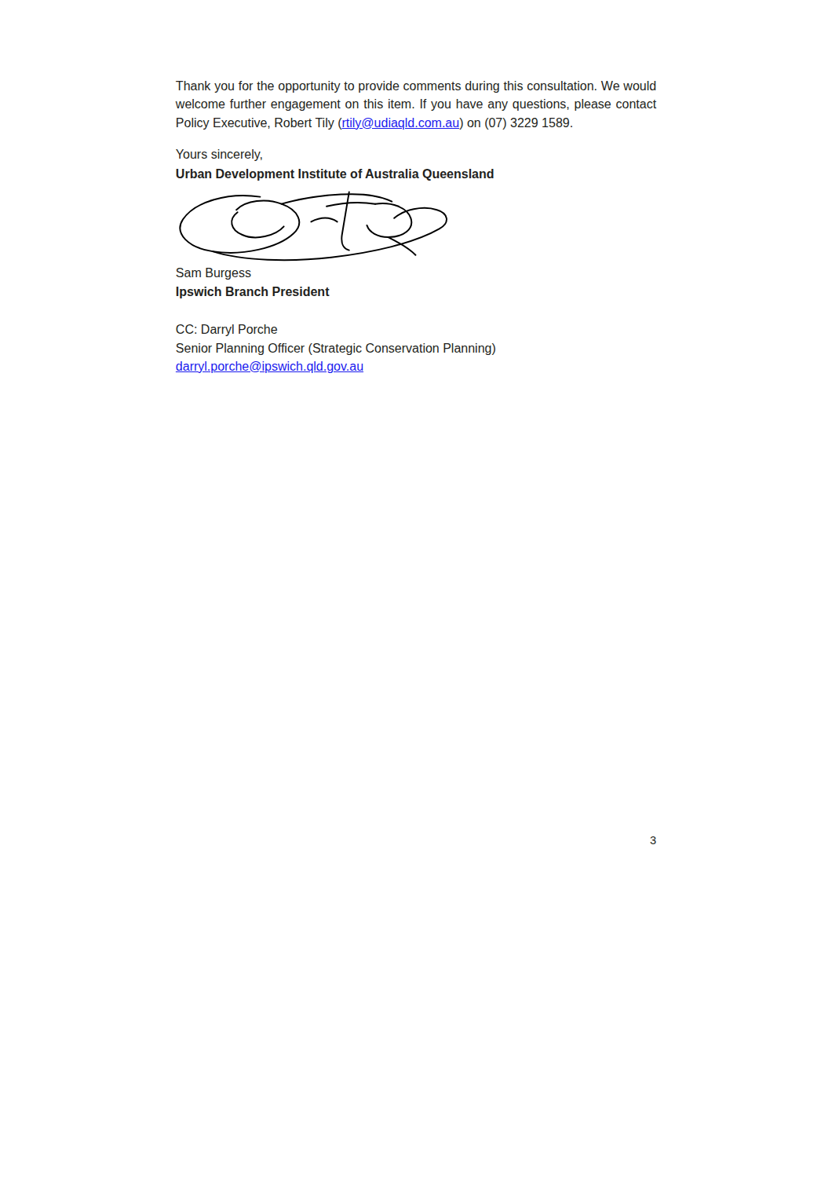Thank you for the opportunity to provide comments during this consultation. We would welcome further engagement on this item. If you have any questions, please contact Policy Executive, Robert Tily (rtily@udiaqld.com.au) on (07) 3229 1589.
Yours sincerely,
Urban Development Institute of Australia Queensland
Sam Burgess
Ipswich Branch President
CC: Darryl Porche
Senior Planning Officer (Strategic Conservation Planning)
darryl.porche@ipswich.qld.gov.au
3